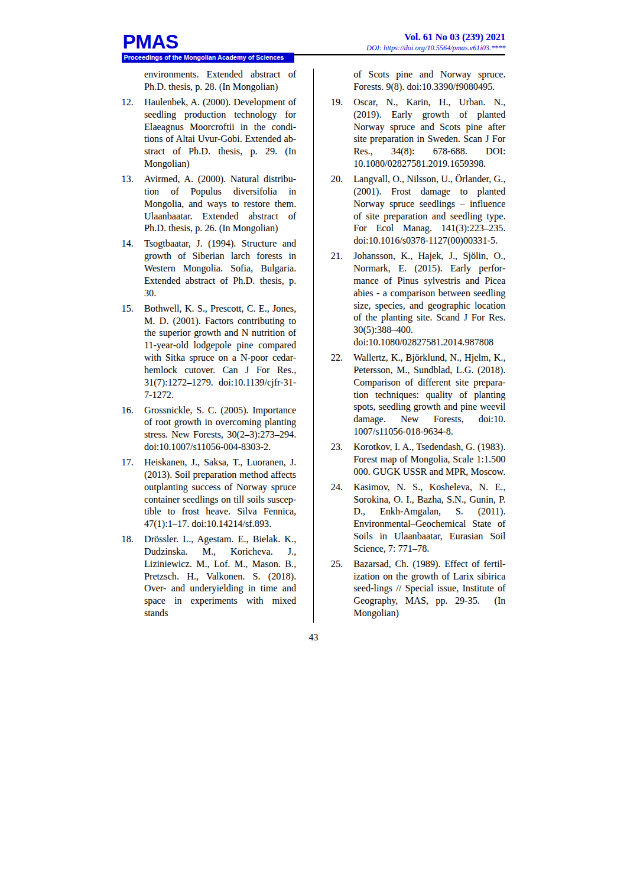Vol. 61 No 03 (239) 2021
DOI: https://doi.org/10.5564/pmas.v61i03.****
PMAS
Proceedings of the Mongolian Academy of Sciences
environments. Extended abstract of Ph.D. thesis, p. 28. (In Mongolian)
12. Haulenbek, A. (2000). Development of seedling production technology for Elaeagnus Moorcroftii in the conditions of Altai Uvur-Gobi. Extended abstract of Ph.D. thesis, p. 29. (In Mongolian)
13. Avirmed, A. (2000). Natural distribution of Populus diversifolia in Mongolia, and ways to restore them. Ulaanbaatar. Extended abstract of Ph.D. thesis, p. 26. (In Mongolian)
14. Tsogtbaatar, J. (1994). Structure and growth of Siberian larch forests in Western Mongolia. Sofia, Bulgaria. Extended abstract of Ph.D. thesis, p. 30.
15. Bothwell, K. S., Prescott, C. E., Jones, M. D. (2001). Factors contributing to the superior growth and N nutrition of 11-year-old lodgepole pine compared with Sitka spruce on a N-poor cedar-hemlock cutover. Can J For Res., 31(7):1272–1279. doi:10.1139/cjfr-31-7-1272.
16. Grossnickle, S. C. (2005). Importance of root growth in overcoming planting stress. New Forests, 30(2–3):273–294. doi:10.1007/s11056-004-8303-2.
17. Heiskanen, J., Saksa, T., Luoranen, J. (2013). Soil preparation method affects outplanting success of Norway spruce container seedlings on till soils susceptible to frost heave. Silva Fennica, 47(1):1–17. doi:10.14214/sf.893.
18. Drössler. L., Agestam. E., Bielak. K., Dudzinska. M., Koricheva. J., Liziniewicz. M., Lof. M., Mason. B., Pretzsch. H., Valkonen. S. (2018). Over- and underyielding in time and space in experiments with mixed stands
of Scots pine and Norway spruce. Forests. 9(8). doi:10.3390/f9080495.
19. Oscar, N., Karin, H., Urban. N., (2019). Early growth of planted Norway spruce and Scots pine after site preparation in Sweden. Scan J For Res., 34(8): 678-688. DOI: 10.1080/02827581.2019.1659398.
20. Langvall, O., Nilsson, U., Örlander, G., (2001). Frost damage to planted Norway spruce seedlings – influence of site preparation and seedling type. For Ecol Manag. 141(3):223–235. doi:10.1016/s0378-1127(00)00331-5.
21. Johansson, K., Hajek, J., Sjölin, O., Normark, E. (2015). Early performance of Pinus sylvestris and Picea abies - a comparison between seedling size, species, and geographic location of the planting site. Scand J For Res. 30(5):388–400. doi:10.1080/02827581.2014.987808
22. Wallertz, K., Björklund, N., Hjelm, K., Petersson, M., Sundblad, L.G. (2018). Comparison of different site preparation techniques: quality of planting spots, seedling growth and pine weevil damage. New Forests, doi:10. 1007/s11056-018-9634-8.
23. Korotkov, I. A., Tsedendash, G. (1983). Forest map of Mongolia, Scale 1:1.500 000. GUGK USSR and MPR, Moscow.
24. Kasimov, N. S., Kosheleva, N. E., Sorokina, O. I., Bazha, S.N., Gunin, P. D., Enkh-Amgalan, S. (2011). Environmental–Geochemical State of Soils in Ulaanbaatar, Eurasian Soil Science, 7: 771–78.
25. Bazarsad, Ch. (1989). Effect of fertilization on the growth of Larix sibirica seed-lings // Special issue, Institute of Geography, MAS, pp. 29-35. (In Mongolian)
43